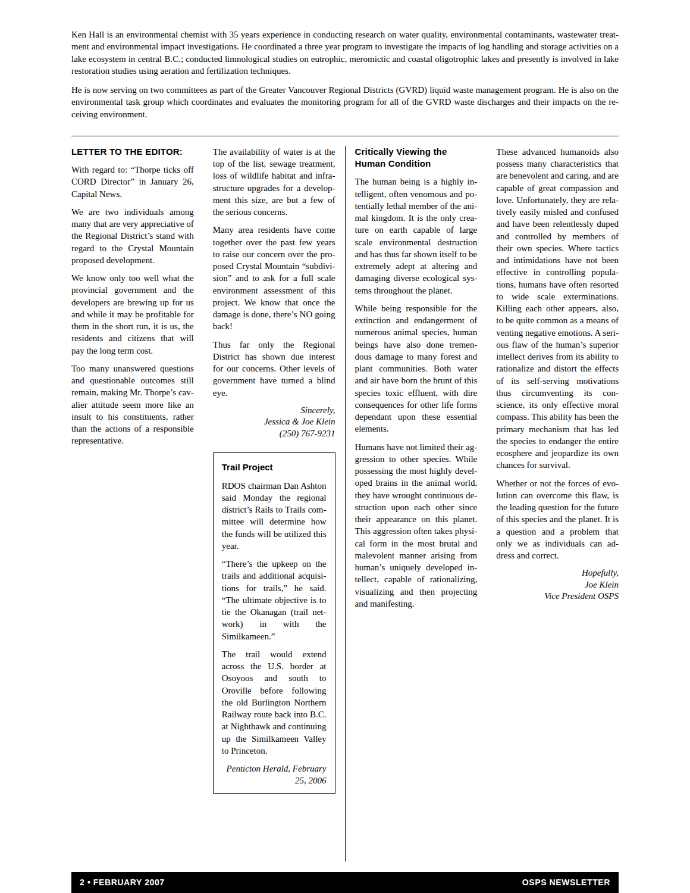Ken Hall is an environmental chemist with 35 years experience in conducting research on water quality, environmental contaminants, wastewater treatment and environmental impact investigations. He coordinated a three year program to investigate the impacts of log handling and storage activities on a lake ecosystem in central B.C.; conducted limnological studies on eutrophic, meromictic and coastal oligotrophic lakes and presently is involved in lake restoration studies using aeration and fertilization techniques.
He is now serving on two committees as part of the Greater Vancouver Regional Districts (GVRD) liquid waste management program. He is also on the environmental task group which coordinates and evaluates the monitoring program for all of the GVRD waste discharges and their impacts on the receiving environment.
LETTER TO THE EDITOR:
With regard to: “Thorpe ticks off CORD Director” in January 26, Capital News.
We are two individuals among many that are very appreciative of the Regional District’s stand with regard to the Crystal Mountain proposed development.
We know only too well what the provincial government and the developers are brewing up for us and while it may be profitable for them in the short run, it is us, the residents and citizens that will pay the long term cost.
Too many unanswered questions and questionable outcomes still remain, making Mr. Thorpe’s cavalier attitude seem more like an insult to his constituents, rather than the actions of a responsible representative.
The availability of water is at the top of the list, sewage treatment, loss of wildlife habitat and infrastructure upgrades for a development this size, are but a few of the serious concerns.
Many area residents have come together over the past few years to raise our concern over the proposed Crystal Mountain “subdivision” and to ask for a full scale environment assessment of this project. We know that once the damage is done, there’s NO going back!
Thus far only the Regional District has shown due interest for our concerns. Other levels of government have turned a blind eye.
Sincerely,
Jessica & Joe Klein
(250) 767-9231
Trail Project
RDOS chairman Dan Ashton said Monday the regional district’s Rails to Trails committee will determine how the funds will be utilized this year.
“There’s the upkeep on the trails and additional acquisitions for trails,” he said. “The ultimate objective is to tie the Okanagan (trail network) in with the Similkameen.”
The trail would extend across the U.S. border at Osoyoos and south to Oroville before following the old Burlington Northern Railway route back into B.C. at Nighthawk and continuing up the Similkameen Valley to Princeton.
Penticton Herald, February 25, 2006
Critically Viewing the Human Condition
The human being is a highly intelligent, often venomous and potentially lethal member of the animal kingdom. It is the only creature on earth capable of large scale environmental destruction and has thus far shown itself to be extremely adept at altering and damaging diverse ecological systems throughout the planet.
While being responsible for the extinction and endangerment of numerous animal species, human beings have also done tremendous damage to many forest and plant communities. Both water and air have born the brunt of this species toxic effluent, with dire consequences for other life forms dependant upon these essential elements.
Humans have not limited their aggression to other species. While possessing the most highly developed brains in the animal world, they have wrought continuous destruction upon each other since their appearance on this planet. This aggression often takes physical form in the most brutal and malevolent manner arising from human’s uniquely developed intellect, capable of rationalizing, visualizing and then projecting and manifesting.
These advanced humanoids also possess many characteristics that are benevolent and caring, and are capable of great compassion and love. Unfortunately, they are relatively easily misled and confused and have been relentlessly duped and controlled by members of their own species. Where tactics and intimidations have not been effective in controlling populations, humans have often resorted to wide scale exterminations. Killing each other appears, also, to be quite common as a means of venting negative emotions. A serious flaw of the human’s superior intellect derives from its ability to rationalize and distort the effects of its self-serving motivations thus circumventing its conscience, its only effective moral compass. This ability has been the primary mechanism that has led the species to endanger the entire ecosphere and jeopardize its own chances for survival.
Whether or not the forces of evolution can overcome this flaw, is the leading question for the future of this species and the planet. It is a question and a problem that only we as individuals can address and correct.
Hopefully,
Joe Klein
Vice President OSPS
2 • February 2007
OSPS Newsletter